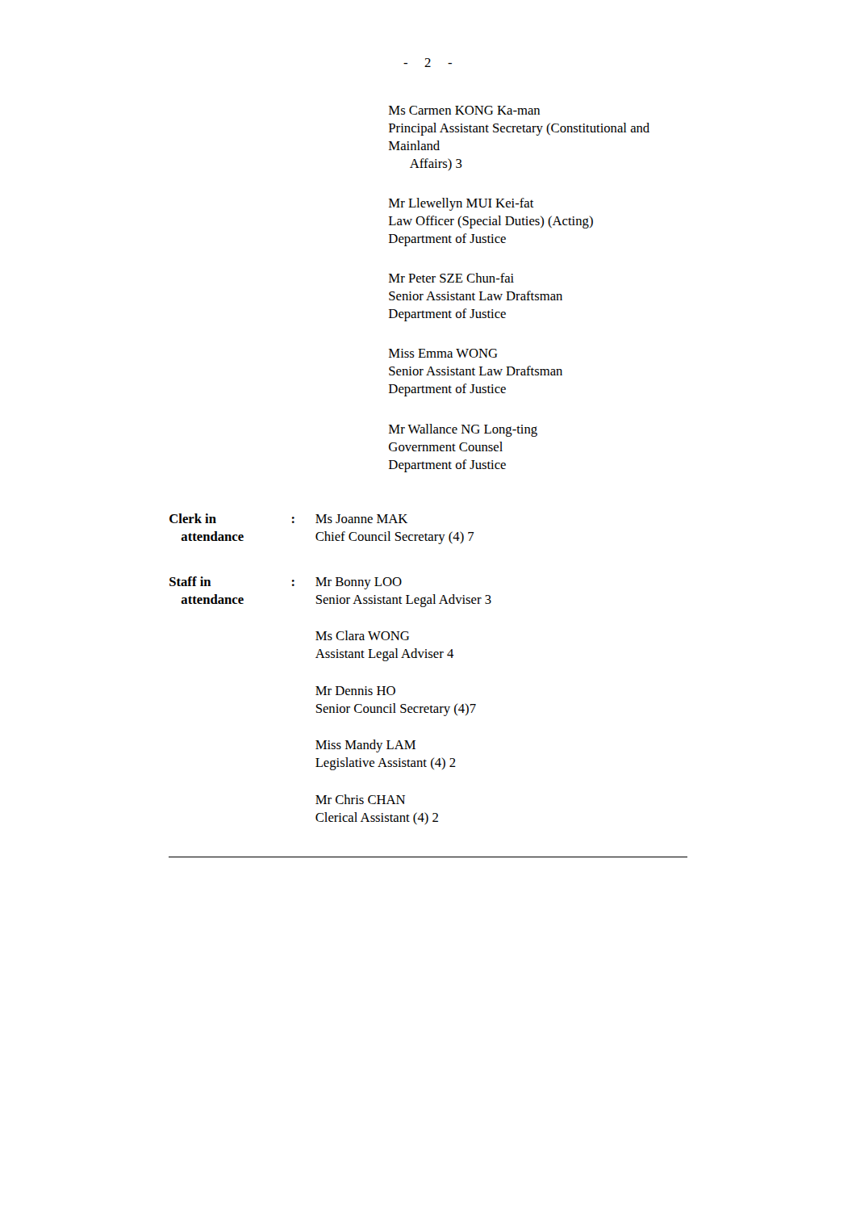- 2 -
Ms Carmen KONG Ka-man
Principal Assistant Secretary (Constitutional and Mainland
Affairs) 3
Mr Llewellyn MUI Kei-fat
Law Officer (Special Duties) (Acting)
Department of Justice
Mr Peter SZE Chun-fai
Senior Assistant Law Draftsman
Department of Justice
Miss Emma WONG
Senior Assistant Law Draftsman
Department of Justice
Mr Wallance NG Long-ting
Government Counsel
Department of Justice
Clerk inattendance
:
Ms Joanne MAK
Chief Council Secretary (4) 7
Staff inattendance
:
Mr Bonny LOO
Senior Assistant Legal Adviser 3
Ms Clara WONG
Assistant Legal Adviser 4
Mr Dennis HO
Senior Council Secretary (4)7
Miss Mandy LAM
Legislative Assistant (4) 2
Mr Chris CHAN
Clerical Assistant (4) 2